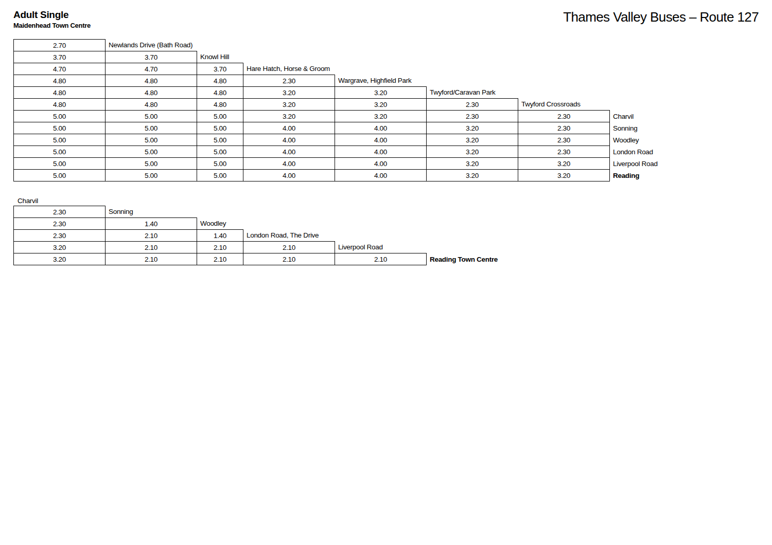Adult Single
Maidenhead Town Centre
Thames Valley Buses – Route 127
| 2.70 | Newlands Drive (Bath Road) | | | | | | |
| 3.70 | 3.70 | Knowl Hill | | | | | |
| 4.70 | 4.70 | 3.70 | Hare Hatch, Horse & Groom | | | | |
| 4.80 | 4.80 | 4.80 | 2.30 | Wargrave, Highfield Park | | | |
| 4.80 | 4.80 | 4.80 | 3.20 | 3.20 | Twyford/Caravan Park | | |
| 4.80 | 4.80 | 4.80 | 3.20 | 3.20 | 2.30 | Twyford Crossroads | |
| 5.00 | 5.00 | 5.00 | 3.20 | 3.20 | 2.30 | 2.30 | Charvil |
| 5.00 | 5.00 | 5.00 | 4.00 | 4.00 | 3.20 | 2.30 | Sonning |
| 5.00 | 5.00 | 5.00 | 4.00 | 4.00 | 3.20 | 2.30 | Woodley |
| 5.00 | 5.00 | 5.00 | 4.00 | 4.00 | 3.20 | 2.30 | London Road |
| 5.00 | 5.00 | 5.00 | 4.00 | 4.00 | 3.20 | 3.20 | Liverpool Road |
| 5.00 | 5.00 | 5.00 | 4.00 | 4.00 | 3.20 | 3.20 | Reading |
Charvil
| 2.30 | Sonning | | | | |
| 2.30 | 1.40 | Woodley | | | |
| 2.30 | 2.10 | 1.40 | London Road, The Drive | | |
| 3.20 | 2.10 | 2.10 | 2.10 | Liverpool Road | |
| 3.20 | 2.10 | 2.10 | 2.10 | 2.10 | Reading Town Centre |